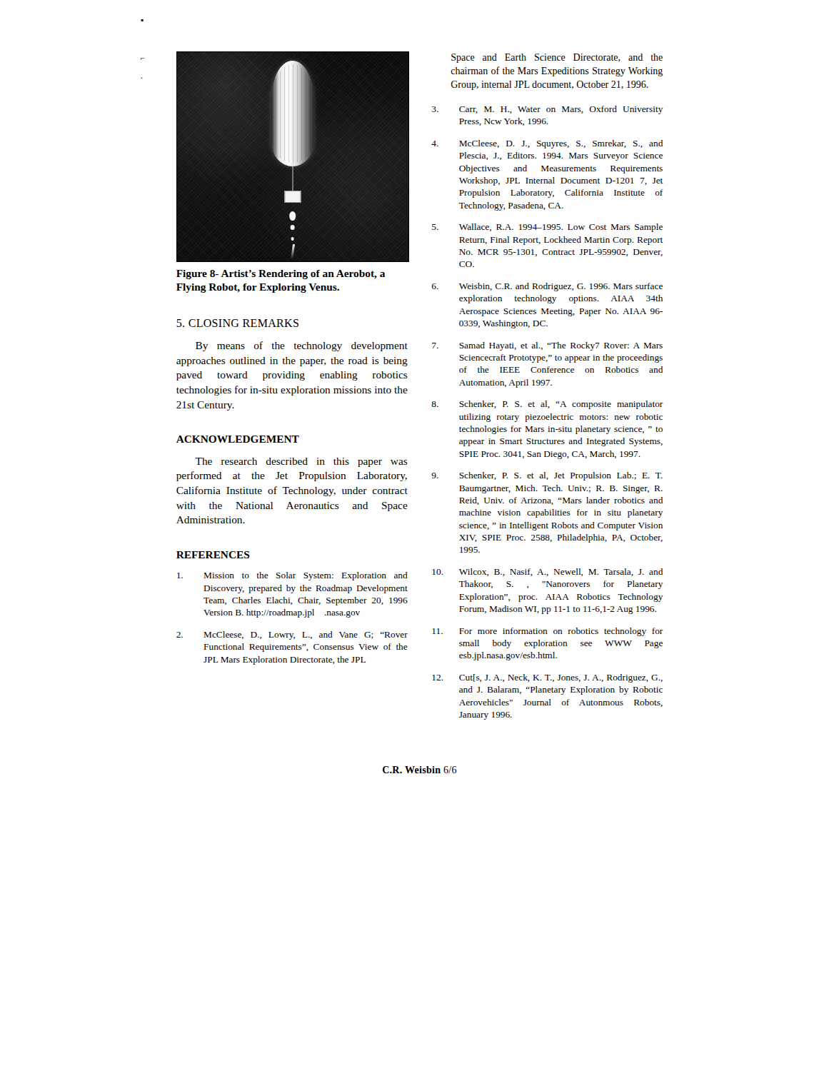▪
⌐
.
Figure 8- Artist’s Rendering of an Aerobot, a Flying Robot, for Exploring Venus.
5. CLOSING REMARKS
By means of the technology development approaches outlined in the paper, the road is being paved toward providing enabling robotics technologies for in-situ exploration missions into the 21st Century.
ACKNOWLEDGEMENT
The research described in this paper was performed at the Jet Propulsion Laboratory, California Institute of Technology, under contract with the National Aeronautics and Space Administration.
REFERENCES
1. Mission to the Solar System: Exploration and Discovery, prepared by the Roadmap Development Team, Charles Elachi, Chair, September 20, 1996 Version B. http://roadmap.jpl .nasa.gov
2. McCleese, D., Lowry, L., and Vane G; “Rover Functional Requirements”, Consensus View of the JPL Mars Exploration Directorate, the JPL
Space and Earth Science Directorate, and the chairman of the Mars Expeditions Strategy Working Group, internal JPL document, October 21, 1996.
3. Carr, M. H., Water on Mars, Oxford University Press, Ncw York, 1996.
4. McCleese, D. J., Squyres, S., Smrekar, S., and Plescia, J., Editors. 1994. Mars Surveyor Science Objectives and Measurements Requirements Workshop, JPL Internal Document D-1201 7, Jet Propulsion Laboratory, California Institute of Technology, Pasadena, CA.
5. Wallace, R.A. 1994–1995. Low Cost Mars Sample Return, Final Report, Lockheed Martin Corp. Report No. MCR 95-1301, Contract JPL-959902, Denver, CO.
6. Weisbin, C.R. and Rodriguez, G. 1996. Mars surface exploration technology options. AIAA 34th Aerospace Sciences Meeting, Paper No. AIAA 96-0339, Washington, DC.
7. Samad Hayati, et al., “The Rocky7 Rover: A Mars Sciencecraft Prototype,” to appear in the proceedings of the IEEE Conference on Robotics and Automation, April 1997.
8. Schenker, P. S. et al, “A composite manipulator utilizing rotary piezoelectric motors: new robotic technologies for Mars in-situ planetary science, ” to appear in Smart Structures and Integrated Systems, SPIE Proc. 3041, San Diego, CA, March, 1997.
9. Schenker, P. S. et al, Jet Propulsion Lab.; E. T. Baumgartner, Mich. Tech. Univ.; R. B. Singer, R. Reid, Univ. of Arizona, “Mars lander robotics and machine vision capabilities for in situ planetary science, ” in Intelligent Robots and Computer Vision XIV, SPIE Proc. 2588, Philadelphia, PA, October, 1995.
10. Wilcox, B., Nasif, A., Newell, M. Tarsala, J. and Thakoor, S. , "Nanorovers for Planetary Exploration”, proc. AIAA Robotics Technology Forum, Madison WI, pp 11-1 to 11-6,1-2 Aug 1996.
11. For more information on robotics technology for small body exploration see WWW Page esb.jpl.nasa.gov/esb.html.
12. Cut[s, J. A., Neck, K. T., Jones, J. A., Rodriguez, G., and J. Balaram, “Planetary Exploration by Robotic Aerovehicles" Journal of Autonmous Robots, January 1996.
C.R. Weisbin 6/6